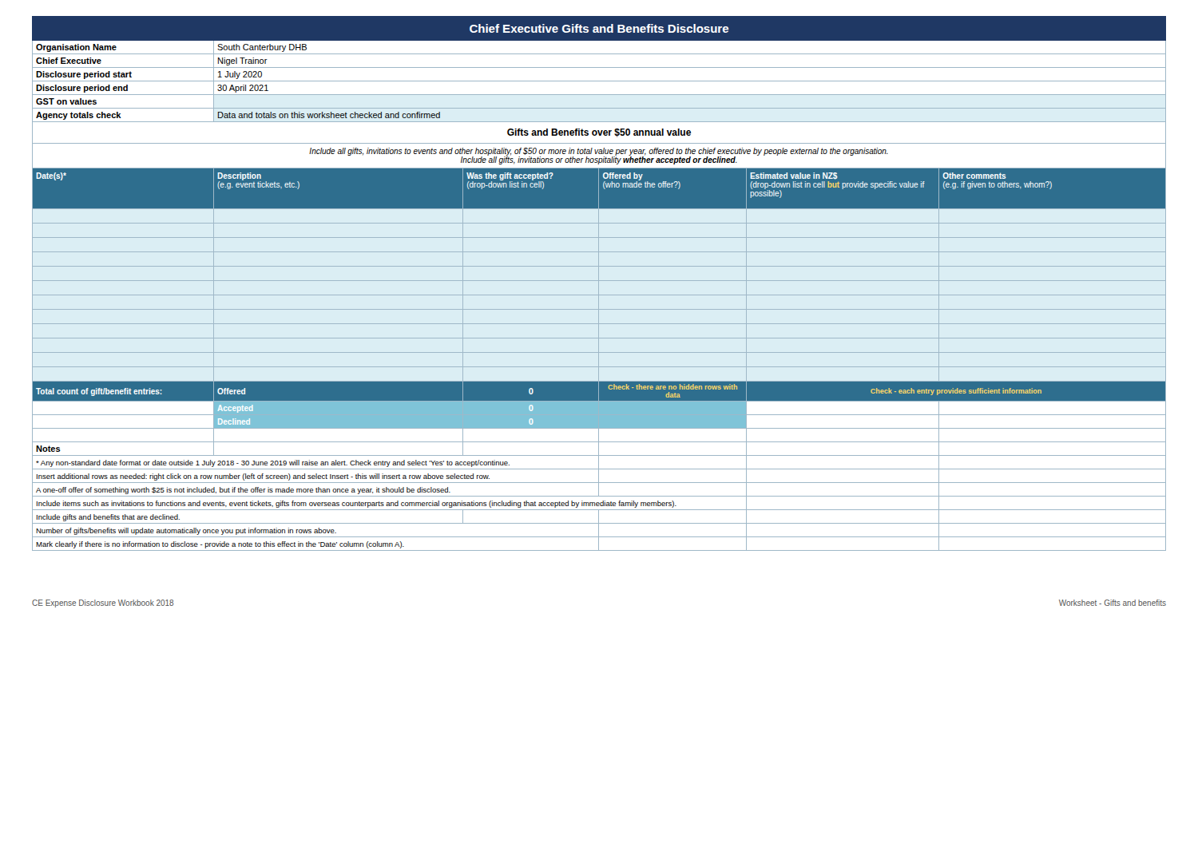| Chief Executive Gifts and Benefits Disclosure |
| Organisation Name | South Canterbury DHB |
| Chief Executive | Nigel Trainor |
| Disclosure period start | 1 July 2020 |
| Disclosure period end | 30 April 2021 |
| GST on values | |
| Agency totals check | Data and totals on this worksheet checked and confirmed |
| Gifts and Benefits over $50 annual value |
| Include all gifts, invitations to events and other hospitality , of $50 or more in total value per year, offered to the chief executive by people external to the organisation. Include all gifts, invitations or other hospitality whether accepted or declined . |
| Date(s)* | Description (e.g. event tickets, etc.) | Was the gift accepted? (drop-down list in cell) | Offered by (who made the offer?) | Estimated value in NZ$ (drop-down list in cell but provide specific value if possible) | Other comments (e.g. if given to others, whom?) |
| Total count of gift/benefit entries: | Offered | 0 | Check - there are no hidden rows with data | Check - each entry provides sufficient information |
| | Accepted | 0 | | | |
| | Declined | 0 | | | |
| Notes | | | | | |
| * Any non-standard date format or date outside 1 July 2018 - 30 June 2019 will raise an alert. Check entry and select 'Yes' to accept/continue. | | | |
| Insert additional rows as needed: right click on a row number (left of screen) and select Insert - this will insert a row above selected row. | | | |
| A one-off offer of something worth $25 is not included, but if the offer is made more than once a year, it should be disclosed. | | | |
| Include items such as invitations to functions and events, event tickets, gifts from overseas counterparts and commercial organisations (including that accepted by immediate family members). | | |
| Include gifts and benefits that are declined. | | | | |
| Number of gifts/benefits will update automatically once you put information in rows above. | | | |
| Mark clearly if there is no information to disclose - provide a note to this effect in the 'Date' column (column A). | | | |
CE Expense Disclosure Workbook 2018 Worksheet - Gifts and benefits